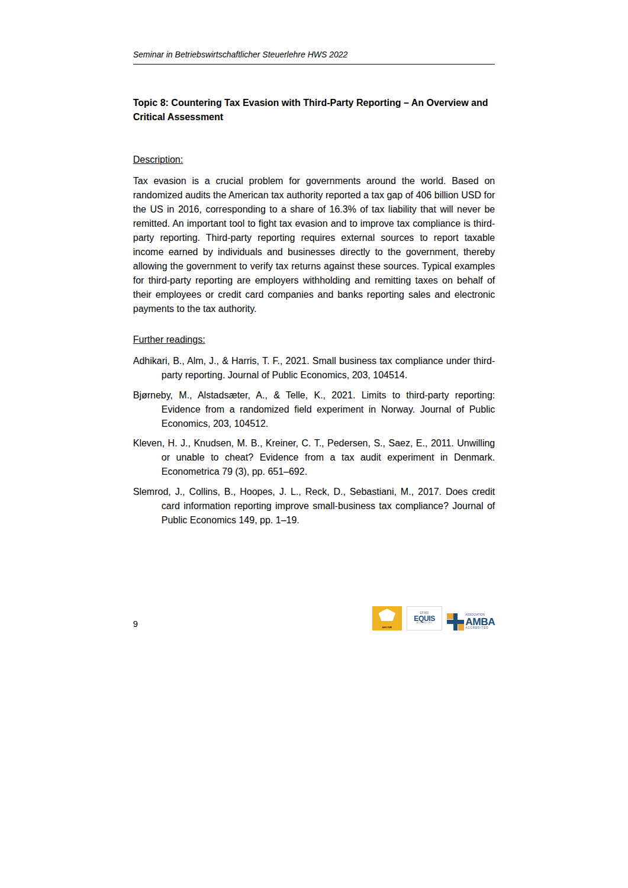Seminar in Betriebswirtschaftlicher Steuerlehre HWS 2022
Topic 8: Countering Tax Evasion with Third-Party Reporting – An Overview and Critical Assessment
Description:
Tax evasion is a crucial problem for governments around the world. Based on randomized audits the American tax authority reported a tax gap of 406 billion USD for the US in 2016, corresponding to a share of 16.3% of tax liability that will never be remitted. An important tool to fight tax evasion and to improve tax compliance is third-party reporting. Third-party reporting requires external sources to report taxable income earned by individuals and businesses directly to the government, thereby allowing the government to verify tax returns against these sources. Typical examples for third-party reporting are employers withholding and remitting taxes on behalf of their employees or credit card companies and banks reporting sales and electronic payments to the tax authority.
Further readings:
Adhikari, B., Alm, J., & Harris, T. F., 2021. Small business tax compliance under third-party reporting. Journal of Public Economics, 203, 104514.
Bjørneby, M., Alstadsæter, A., & Telle, K., 2021. Limits to third-party reporting: Evidence from a randomized field experiment in Norway. Journal of Public Economics, 203, 104512.
Kleven, H. J., Knudsen, M. B., Kreiner, C. T., Pedersen, S., Saez, E., 2011. Unwilling or unable to cheat? Evidence from a tax audit experiment in Denmark. Econometrica 79 (3), pp. 651–692.
Slemrod, J., Collins, B., Hoopes, J. L., Reck, D., Sebastiani, M., 2017. Does credit card information reporting improve small-business tax compliance? Journal of Public Economics 149, pp. 1–19.
9
AACSB
EFMD
EQUIS
ACCREDITED
ASSOCIATION AMBA ACCREDITED